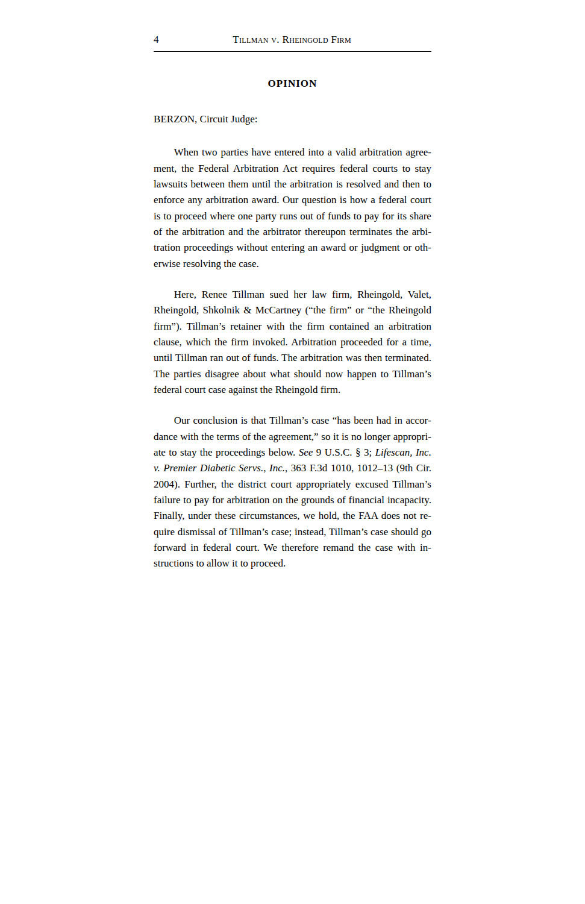4 Tillman v. Rheingold Firm
OPINION
BERZON, Circuit Judge:
When two parties have entered into a valid arbitration agreement, the Federal Arbitration Act requires federal courts to stay lawsuits between them until the arbitration is resolved and then to enforce any arbitration award. Our question is how a federal court is to proceed where one party runs out of funds to pay for its share of the arbitration and the arbitrator thereupon terminates the arbitration proceedings without entering an award or judgment or otherwise resolving the case.
Here, Renee Tillman sued her law firm, Rheingold, Valet, Rheingold, Shkolnik & McCartney (“the firm” or “the Rheingold firm”). Tillman’s retainer with the firm contained an arbitration clause, which the firm invoked. Arbitration proceeded for a time, until Tillman ran out of funds. The arbitration was then terminated. The parties disagree about what should now happen to Tillman’s federal court case against the Rheingold firm.
Our conclusion is that Tillman’s case “has been had in accordance with the terms of the agreement,” so it is no longer appropriate to stay the proceedings below. See 9 U.S.C. § 3; Lifescan, Inc. v. Premier Diabetic Servs., Inc., 363 F.3d 1010, 1012–13 (9th Cir. 2004). Further, the district court appropriately excused Tillman’s failure to pay for arbitration on the grounds of financial incapacity. Finally, under these circumstances, we hold, the FAA does not require dismissal of Tillman’s case; instead, Tillman’s case should go forward in federal court. We therefore remand the case with instructions to allow it to proceed.